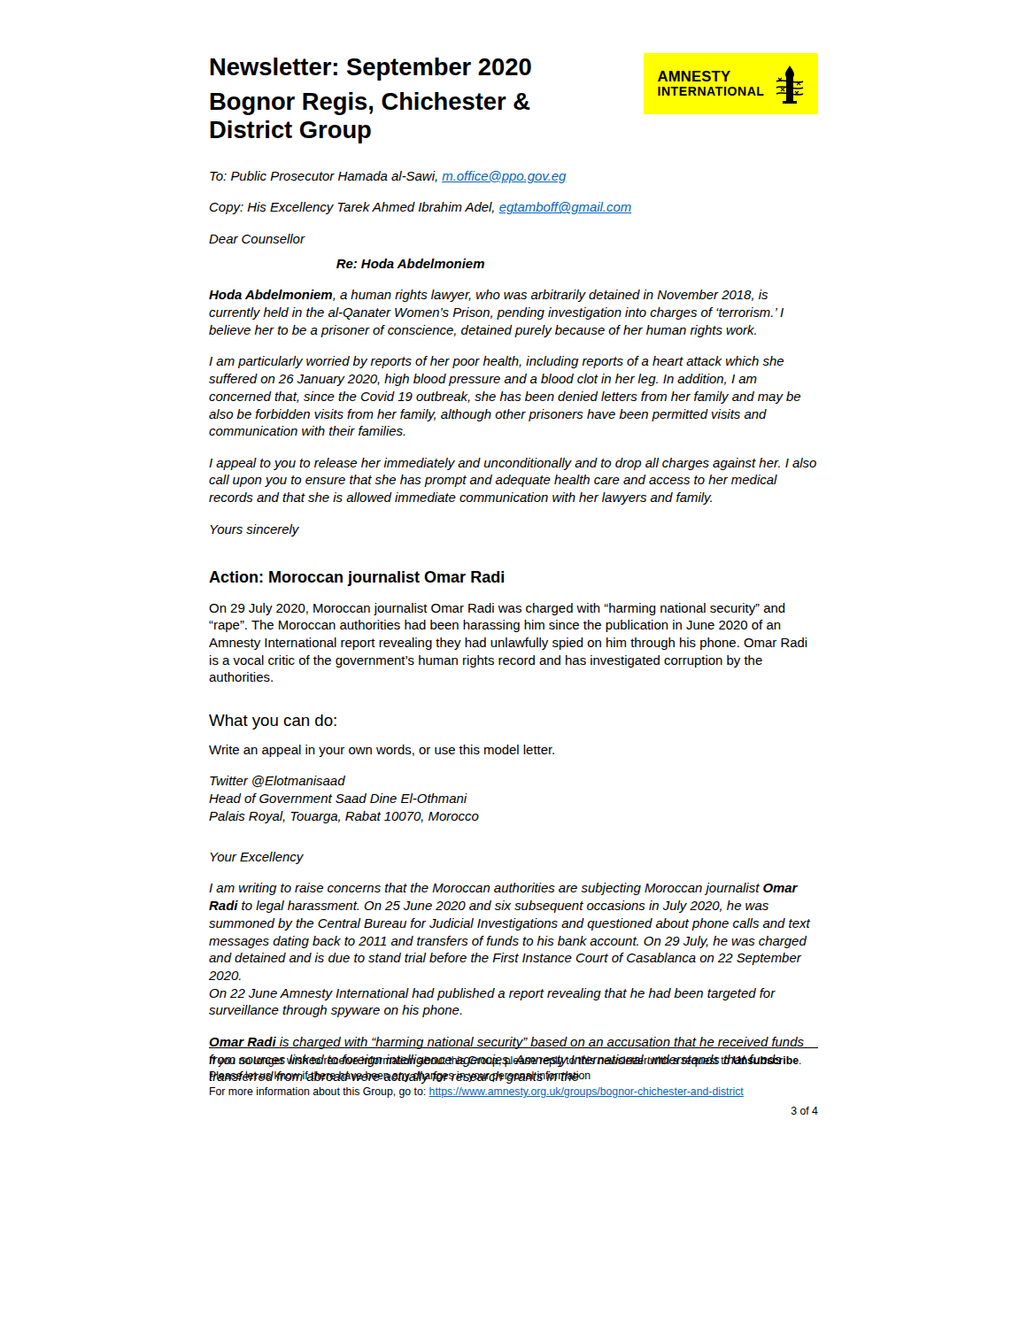Newsletter: September 2020
Bognor Regis, Chichester & District Group
AMNESTY INTERNATIONAL
To: Public Prosecutor Hamada al-Sawi, m.office@ppo.gov.eg
Copy: His Excellency Tarek Ahmed Ibrahim Adel, egtamboff@gmail.com
Dear Counsellor
Re: Hoda Abdelmoniem
Hoda Abdelmoniem, a human rights lawyer, who was arbitrarily detained in November 2018, is currently held in the al-Qanater Women’s Prison, pending investigation into charges of ‘terrorism.’ I believe her to be a prisoner of conscience, detained purely because of her human rights work.
I am particularly worried by reports of her poor health, including reports of a heart attack which she suffered on 26 January 2020, high blood pressure and a blood clot in her leg. In addition, I am concerned that, since the Covid 19 outbreak, she has been denied letters from her family and may be also be forbidden visits from her family, although other prisoners have been permitted visits and communication with their families.
I appeal to you to release her immediately and unconditionally and to drop all charges against her. I also call upon you to ensure that she has prompt and adequate health care and access to her medical records and that she is allowed immediate communication with her lawyers and family.
Yours sincerely
Action: Moroccan journalist Omar Radi
On 29 July 2020, Moroccan journalist Omar Radi was charged with “harming national security” and “rape”. The Moroccan authorities had been harassing him since the publication in June 2020 of an Amnesty International report revealing they had unlawfully spied on him through his phone. Omar Radi is a vocal critic of the government’s human rights record and has investigated corruption by the authorities.
What you can do:
Write an appeal in your own words, or use this model letter.
Twitter @Elotmanisaad
Head of Government Saad Dine El-Othmani
Palais Royal, Touarga, Rabat 10070, Morocco
Your Excellency
I am writing to raise concerns that the Moroccan authorities are subjecting Moroccan journalist Omar Radi to legal harassment. On 25 June 2020 and six subsequent occasions in July 2020, he was summoned by the Central Bureau for Judicial Investigations and questioned about phone calls and text messages dating back to 2011 and transfers of funds to his bank account. On 29 July, he was charged and detained and is due to stand trial before the First Instance Court of Casablanca on 22 September 2020.
On 22 June Amnesty International had published a report revealing that he had been targeted for surveillance through spyware on his phone.
Omar Radi is charged with “harming national security” based on an accusation that he received funds from sources linked to foreign intelligence agencies. Amnesty International understands that funds transferred from abroad were actually for research grants in the
If you no longer wish to receive information about this Group, please reply to this newsletter with a request to Unsubscribe.
Please let us know if there have been any changes in your personal information
For more information about this Group, go to: https://www.amnesty.org.uk/groups/bognor-chichester-and-district
3 of 4